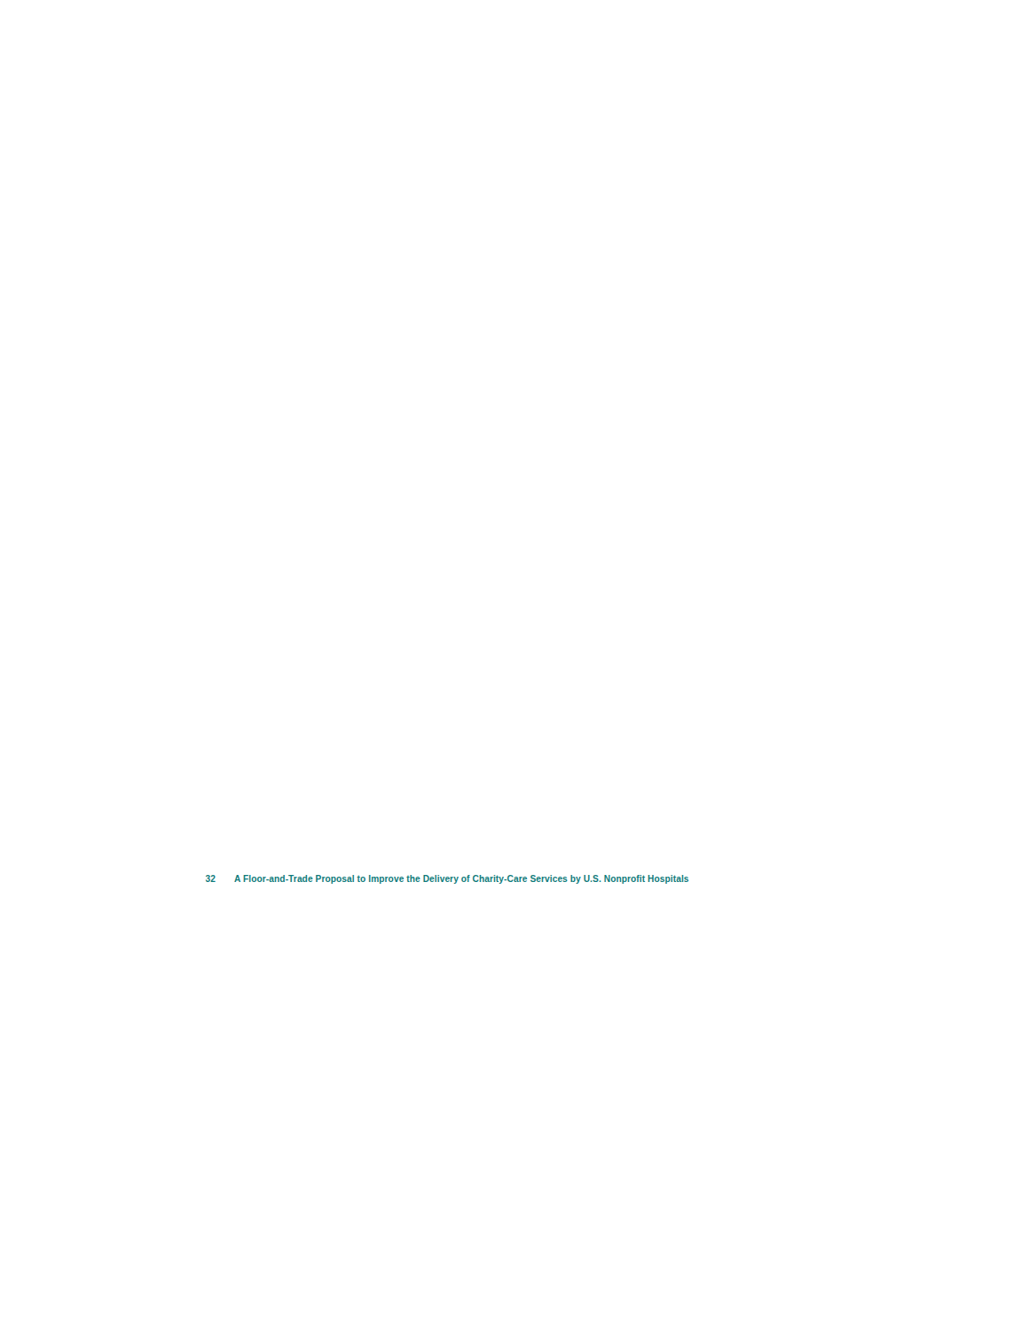32 A Floor-and-Trade Proposal to Improve the Delivery of Charity-Care Services by U.S. Nonprofit Hospitals